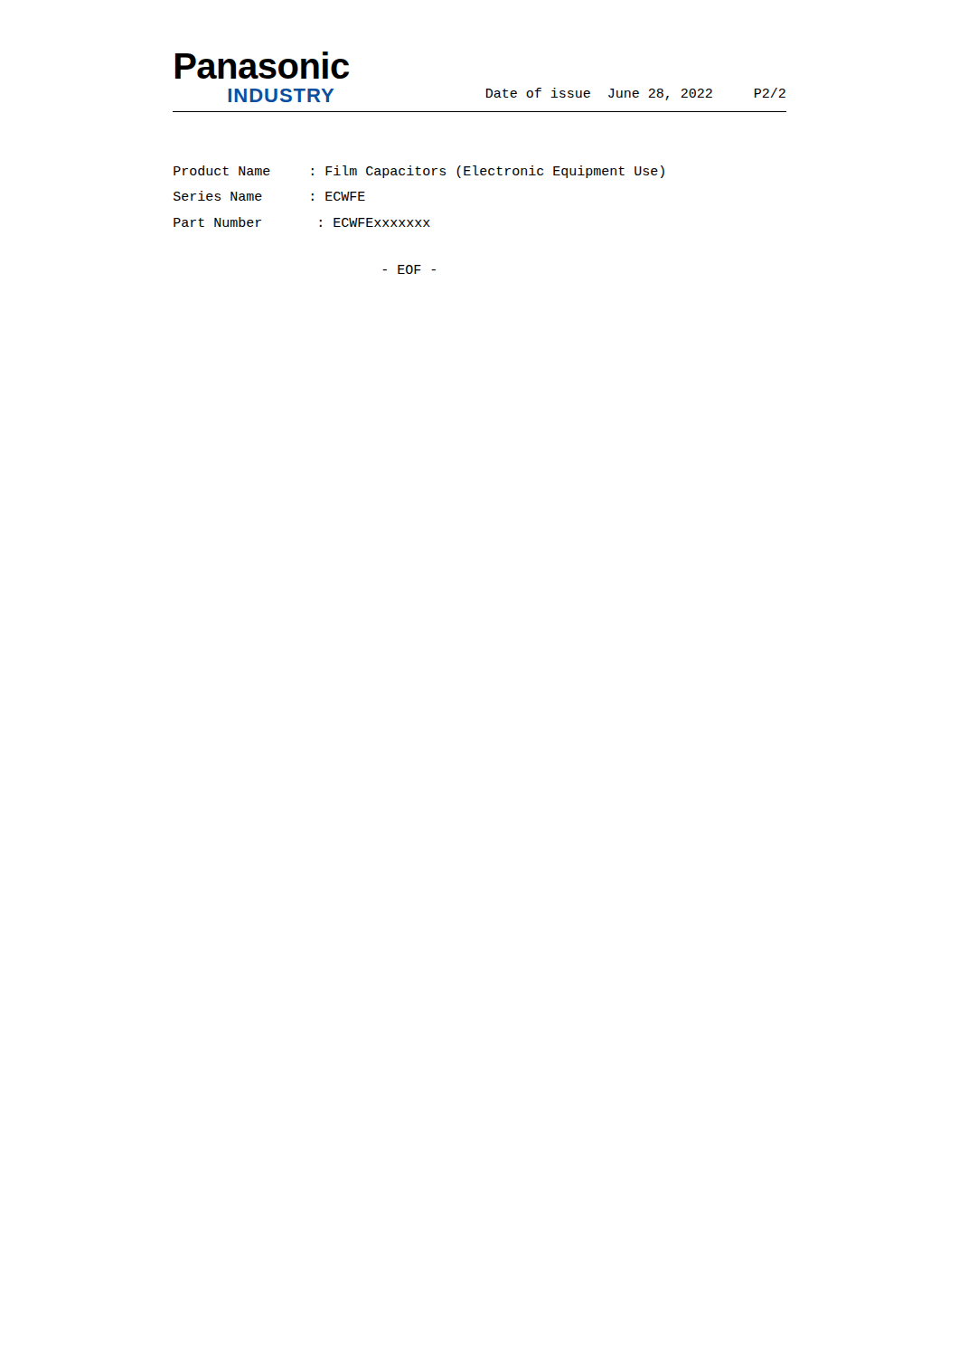Panasonic INDUSTRY
Date of issue June 28, 2022 P2/2
Product Name: Film Capacitors (Electronic Equipment Use)
Series Name: ECWFE
Part Number : ECWFExxxxxxx
- EOF -